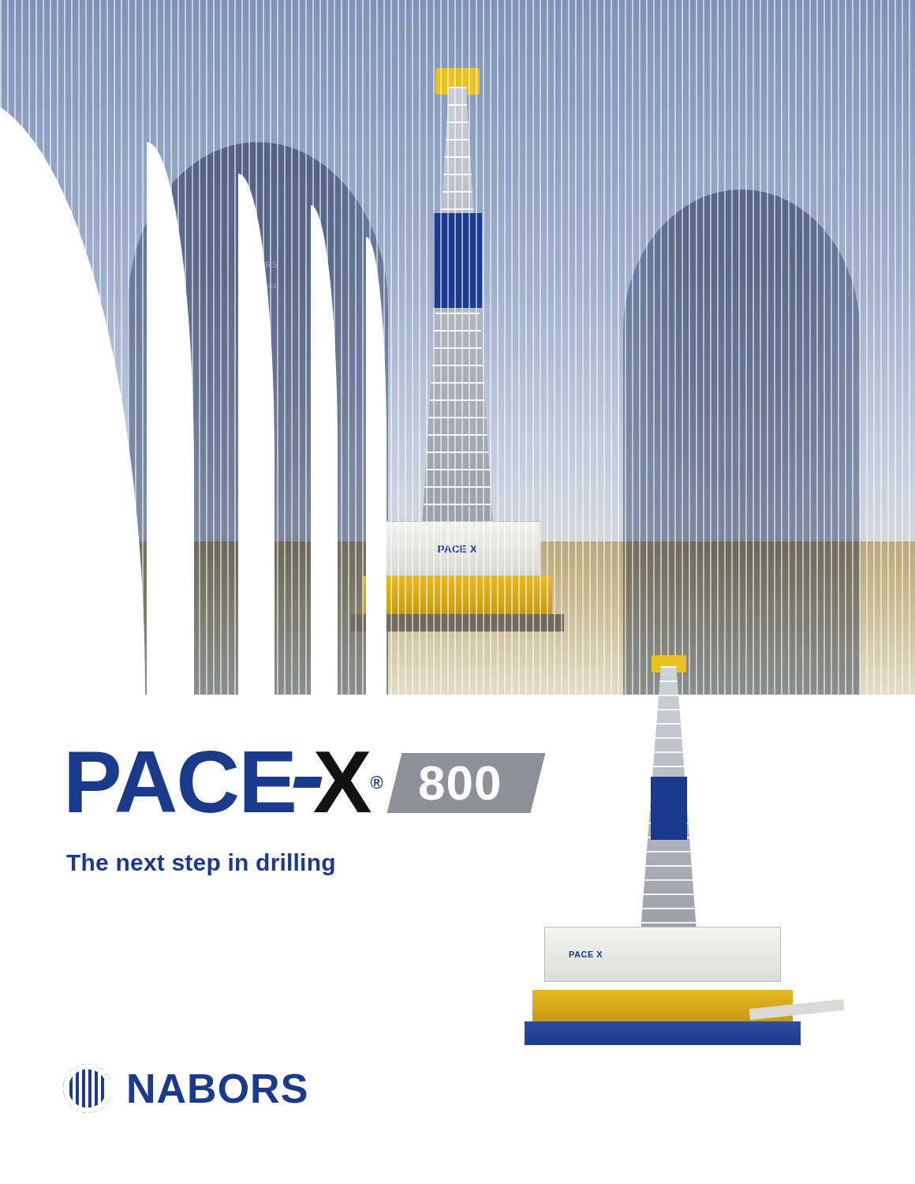NABORS Matt Tanks
PACE X
PACE X® 800
The next step in drilling
PACE X
NABORS